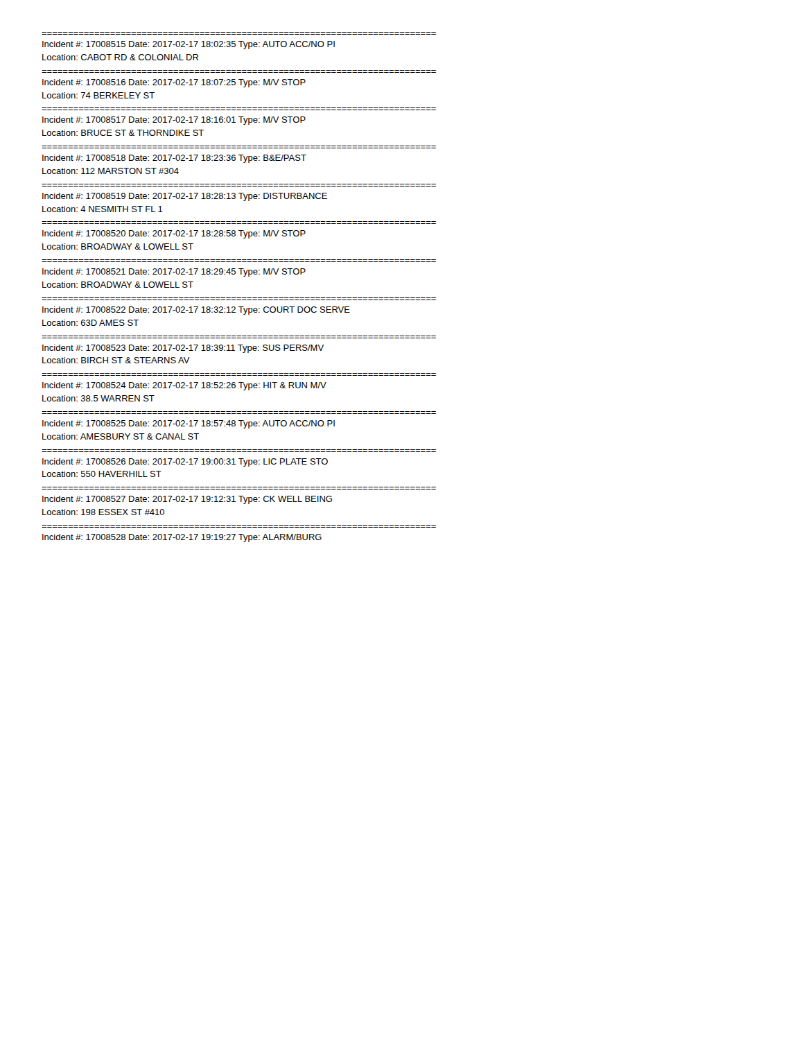===========================================================================
Incident #: 17008515 Date: 2017-02-17 18:02:35 Type: AUTO ACC/NO PI
Location: CABOT RD & COLONIAL DR
===========================================================================
Incident #: 17008516 Date: 2017-02-17 18:07:25 Type: M/V STOP
Location: 74 BERKELEY ST
===========================================================================
Incident #: 17008517 Date: 2017-02-17 18:16:01 Type: M/V STOP
Location: BRUCE ST & THORNDIKE ST
===========================================================================
Incident #: 17008518 Date: 2017-02-17 18:23:36 Type: B&E/PAST
Location: 112 MARSTON ST #304
===========================================================================
Incident #: 17008519 Date: 2017-02-17 18:28:13 Type: DISTURBANCE
Location: 4 NESMITH ST FL 1
===========================================================================
Incident #: 17008520 Date: 2017-02-17 18:28:58 Type: M/V STOP
Location: BROADWAY & LOWELL ST
===========================================================================
Incident #: 17008521 Date: 2017-02-17 18:29:45 Type: M/V STOP
Location: BROADWAY & LOWELL ST
===========================================================================
Incident #: 17008522 Date: 2017-02-17 18:32:12 Type: COURT DOC SERVE
Location: 63D AMES ST
===========================================================================
Incident #: 17008523 Date: 2017-02-17 18:39:11 Type: SUS PERS/MV
Location: BIRCH ST & STEARNS AV
===========================================================================
Incident #: 17008524 Date: 2017-02-17 18:52:26 Type: HIT & RUN M/V
Location: 38.5 WARREN ST
===========================================================================
Incident #: 17008525 Date: 2017-02-17 18:57:48 Type: AUTO ACC/NO PI
Location: AMESBURY ST & CANAL ST
===========================================================================
Incident #: 17008526 Date: 2017-02-17 19:00:31 Type: LIC PLATE STO
Location: 550 HAVERHILL ST
===========================================================================
Incident #: 17008527 Date: 2017-02-17 19:12:31 Type: CK WELL BEING
Location: 198 ESSEX ST #410
===========================================================================
Incident #: 17008528 Date: 2017-02-17 19:19:27 Type: ALARM/BURG